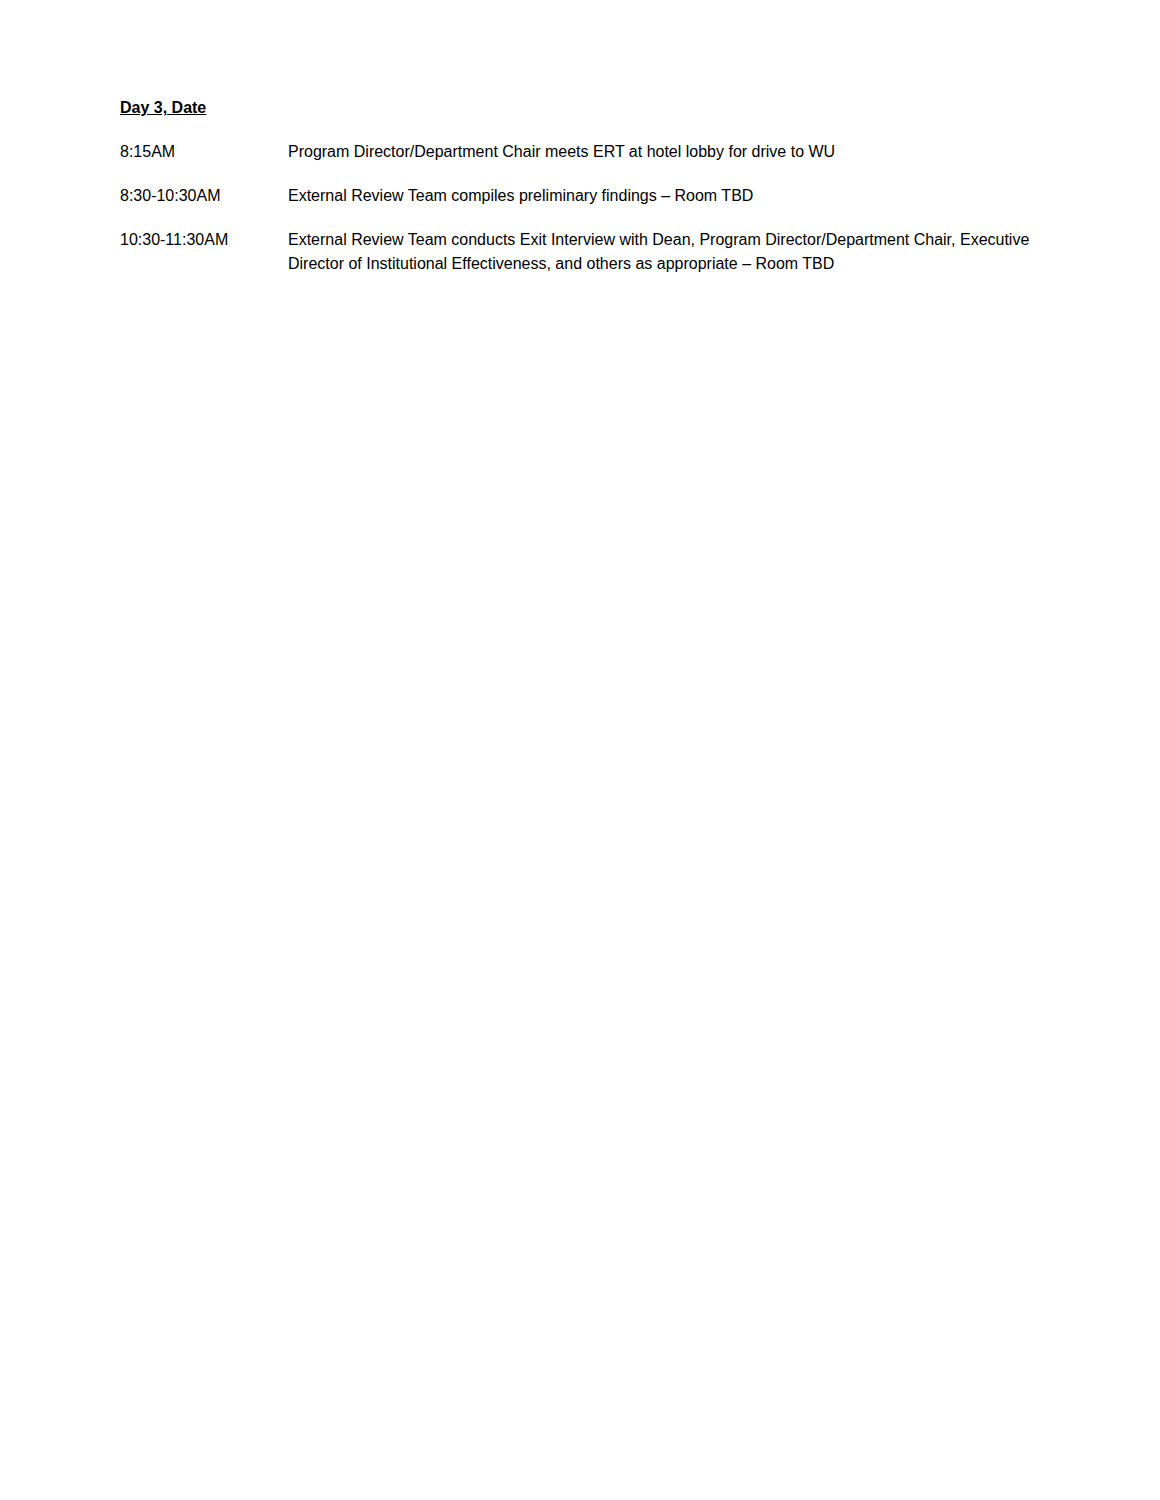Day 3, Date
8:15AM
Program Director/Department Chair meets ERT at hotel lobby for drive to WU
8:30-10:30AM
External Review Team compiles preliminary findings – Room TBD
10:30-11:30AM
External Review Team conducts Exit Interview with Dean, Program Director/Department Chair, Executive Director of Institutional Effectiveness, and others as appropriate – Room TBD